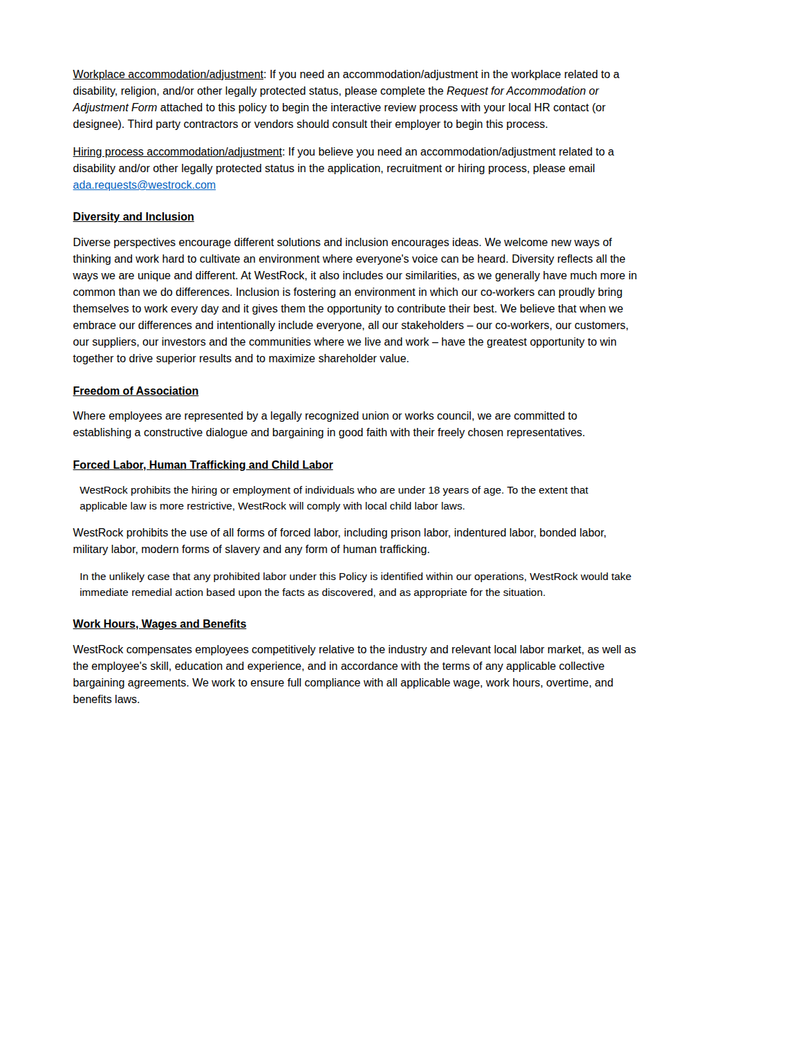Workplace accommodation/adjustment: If you need an accommodation/adjustment in the workplace related to a disability, religion, and/or other legally protected status, please complete the Request for Accommodation or Adjustment Form attached to this policy to begin the interactive review process with your local HR contact (or designee). Third party contractors or vendors should consult their employer to begin this process.
Hiring process accommodation/adjustment: If you believe you need an accommodation/adjustment related to a disability and/or other legally protected status in the application, recruitment or hiring process, please email ada.requests@westrock.com
Diversity and Inclusion
Diverse perspectives encourage different solutions and inclusion encourages ideas. We welcome new ways of thinking and work hard to cultivate an environment where everyone's voice can be heard. Diversity reflects all the ways we are unique and different. At WestRock, it also includes our similarities, as we generally have much more in common than we do differences. Inclusion is fostering an environment in which our co-workers can proudly bring themselves to work every day and it gives them the opportunity to contribute their best. We believe that when we embrace our differences and intentionally include everyone, all our stakeholders – our co-workers, our customers, our suppliers, our investors and the communities where we live and work – have the greatest opportunity to win together to drive superior results and to maximize shareholder value.
Freedom of Association
Where employees are represented by a legally recognized union or works council, we are committed to establishing a constructive dialogue and bargaining in good faith with their freely chosen representatives.
Forced Labor, Human Trafficking and Child Labor
WestRock prohibits the hiring or employment of individuals who are under 18 years of age. To the extent that applicable law is more restrictive, WestRock will comply with local child labor laws.
WestRock prohibits the use of all forms of forced labor, including prison labor, indentured labor, bonded labor, military labor, modern forms of slavery and any form of human trafficking.
In the unlikely case that any prohibited labor under this Policy is identified within our operations, WestRock would take immediate remedial action based upon the facts as discovered, and as appropriate for the situation.
Work Hours, Wages and Benefits
WestRock compensates employees competitively relative to the industry and relevant local labor market, as well as the employee's skill, education and experience, and in accordance with the terms of any applicable collective bargaining agreements. We work to ensure full compliance with all applicable wage, work hours, overtime, and benefits laws.